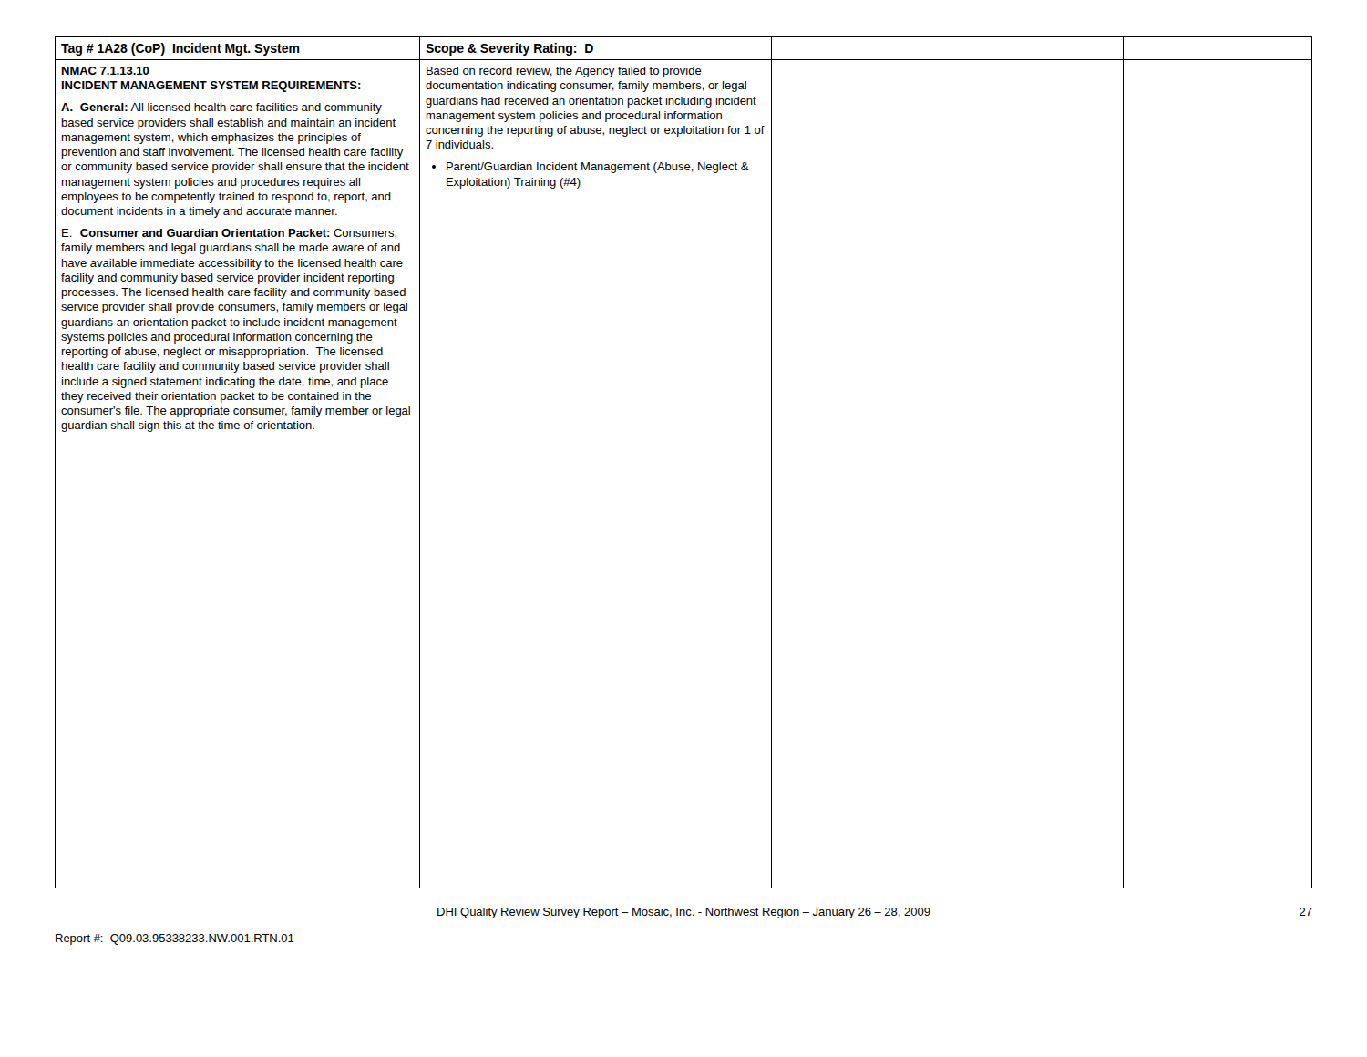| Tag # 1A28 (CoP) Incident Mgt. System | Scope & Severity Rating: D | | |
| --- | --- | --- | --- |
| NMAC 7.1.13.10 INCIDENT MANAGEMENT SYSTEM REQUIREMENTS: A. General: All licensed health care facilities and community based service providers shall establish and maintain an incident management system, which emphasizes the principles of prevention and staff involvement. The licensed health care facility or community based service provider shall ensure that the incident management system policies and procedures requires all employees to be competently trained to respond to, report, and document incidents in a timely and accurate manner. E. Consumer and Guardian Orientation Packet: Consumers, family members and legal guardians shall be made aware of and have available immediate accessibility to the licensed health care facility and community based service provider incident reporting processes. The licensed health care facility and community based service provider shall provide consumers, family members or legal guardians an orientation packet to include incident management systems policies and procedural information concerning the reporting of abuse, neglect or misappropriation. The licensed health care facility and community based service provider shall include a signed statement indicating the date, time, and place they received their orientation packet to be contained in the consumer's file. The appropriate consumer, family member or legal guardian shall sign this at the time of orientation. | Based on record review, the Agency failed to provide documentation indicating consumer, family members, or legal guardians had received an orientation packet including incident management system policies and procedural information concerning the reporting of abuse, neglect or exploitation for 1 of 7 individuals. Parent/Guardian Incident Management (Abuse, Neglect & Exploitation) Training (#4) | | |
DHI Quality Review Survey Report – Mosaic, Inc. - Northwest Region – January 26 – 28, 2009
27
Report #: Q09.03.95338233.NW.001.RTN.01